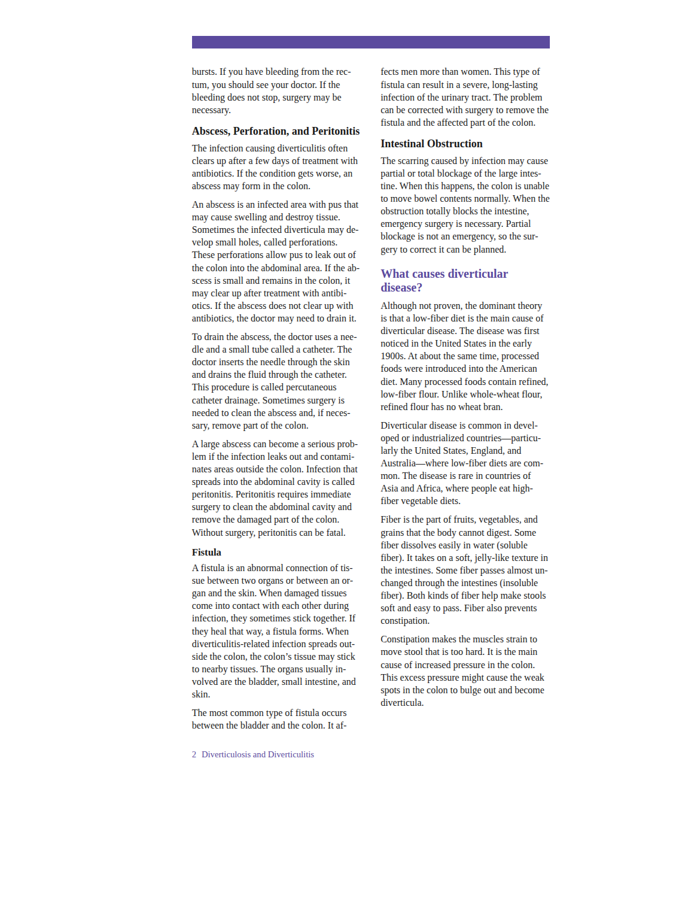bursts. If you have bleeding from the rectum, you should see your doctor. If the bleeding does not stop, surgery may be necessary.
Abscess, Perforation, and Peritonitis
The infection causing diverticulitis often clears up after a few days of treatment with antibiotics. If the condition gets worse, an abscess may form in the colon.
An abscess is an infected area with pus that may cause swelling and destroy tissue. Sometimes the infected diverticula may develop small holes, called perforations. These perforations allow pus to leak out of the colon into the abdominal area. If the abscess is small and remains in the colon, it may clear up after treatment with antibiotics. If the abscess does not clear up with antibiotics, the doctor may need to drain it.
To drain the abscess, the doctor uses a needle and a small tube called a catheter. The doctor inserts the needle through the skin and drains the fluid through the catheter. This procedure is called percutaneous catheter drainage. Sometimes surgery is needed to clean the abscess and, if necessary, remove part of the colon.
A large abscess can become a serious problem if the infection leaks out and contaminates areas outside the colon. Infection that spreads into the abdominal cavity is called peritonitis. Peritonitis requires immediate surgery to clean the abdominal cavity and remove the damaged part of the colon. Without surgery, peritonitis can be fatal.
Fistula
A fistula is an abnormal connection of tissue between two organs or between an organ and the skin. When damaged tissues come into contact with each other during infection, they sometimes stick together. If they heal that way, a fistula forms. When diverticulitis-related infection spreads outside the colon, the colon’s tissue may stick to nearby tissues. The organs usually involved are the bladder, small intestine, and skin.
The most common type of fistula occurs between the bladder and the colon. It affects men more than women. This type of fistula can result in a severe, long-lasting infection of the urinary tract. The problem can be corrected with surgery to remove the fistula and the affected part of the colon.
Intestinal Obstruction
The scarring caused by infection may cause partial or total blockage of the large intestine. When this happens, the colon is unable to move bowel contents normally. When the obstruction totally blocks the intestine, emergency surgery is necessary. Partial blockage is not an emergency, so the surgery to correct it can be planned.
What causes diverticular disease?
Although not proven, the dominant theory is that a low-fiber diet is the main cause of diverticular disease. The disease was first noticed in the United States in the early 1900s. At about the same time, processed foods were introduced into the American diet. Many processed foods contain refined, low-fiber flour. Unlike whole-wheat flour, refined flour has no wheat bran.
Diverticular disease is common in developed or industrialized countries—particularly the United States, England, and Australia—where low-fiber diets are common. The disease is rare in countries of Asia and Africa, where people eat high-fiber vegetable diets.
Fiber is the part of fruits, vegetables, and grains that the body cannot digest. Some fiber dissolves easily in water (soluble fiber). It takes on a soft, jelly-like texture in the intestines. Some fiber passes almost unchanged through the intestines (insoluble fiber). Both kinds of fiber help make stools soft and easy to pass. Fiber also prevents constipation.
Constipation makes the muscles strain to move stool that is too hard. It is the main cause of increased pressure in the colon. This excess pressure might cause the weak spots in the colon to bulge out and become diverticula.
2 Diverticulosis and Diverticulitis